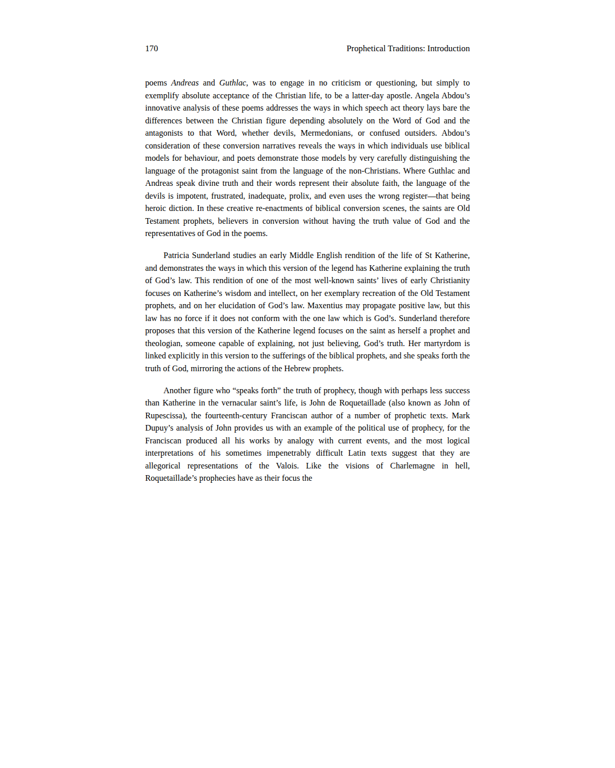170 Prophetical Traditions: Introduction
poems Andreas and Guthlac, was to engage in no criticism or questioning, but simply to exemplify absolute acceptance of the Christian life, to be a latter-day apostle. Angela Abdou’s innovative analysis of these poems addresses the ways in which speech act theory lays bare the differences between the Christian figure depending absolutely on the Word of God and the antagonists to that Word, whether devils, Mermedonians, or confused outsiders. Abdou’s consideration of these conversion narratives reveals the ways in which individuals use biblical models for behaviour, and poets demonstrate those models by very carefully distinguishing the language of the protagonist saint from the language of the non-Christians. Where Guthlac and Andreas speak divine truth and their words represent their absolute faith, the language of the devils is impotent, frustrated, inadequate, prolix, and even uses the wrong register—that being heroic diction. In these creative re-enactments of biblical conversion scenes, the saints are Old Testament prophets, believers in conversion without having the truth value of God and the representatives of God in the poems.
Patricia Sunderland studies an early Middle English rendition of the life of St Katherine, and demonstrates the ways in which this version of the legend has Katherine explaining the truth of God’s law. This rendition of one of the most well-known saints’ lives of early Christianity focuses on Katherine’s wisdom and intellect, on her exemplary recreation of the Old Testament prophets, and on her elucidation of God’s law. Maxentius may propagate positive law, but this law has no force if it does not conform with the one law which is God’s. Sunderland therefore proposes that this version of the Katherine legend focuses on the saint as herself a prophet and theologian, someone capable of explaining, not just believing, God’s truth. Her martyrdom is linked explicitly in this version to the sufferings of the biblical prophets, and she speaks forth the truth of God, mirroring the actions of the Hebrew prophets.
Another figure who “speaks forth” the truth of prophecy, though with perhaps less success than Katherine in the vernacular saint’s life, is John de Roquetaillade (also known as John of Rupescissa), the fourteenth-century Franciscan author of a number of prophetic texts. Mark Dupuy’s analysis of John provides us with an example of the political use of prophecy, for the Franciscan produced all his works by analogy with current events, and the most logical interpretations of his sometimes impenetrably difficult Latin texts suggest that they are allegorical representations of the Valois. Like the visions of Charlemagne in hell, Roquetaillade’s prophecies have as their focus the